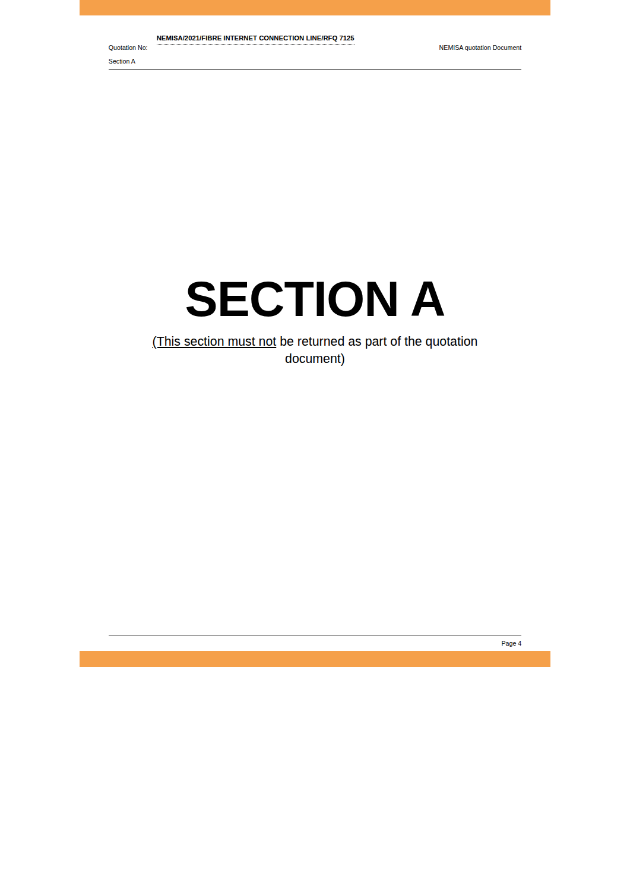Quotation No:
NEMISA/2021/FIBRE INTERNET CONNECTION LINE/RFQ 7125
NEMISA quotation Document
Section A
SECTION A
(This section must not be returned as part of the quotation document)
Page 4